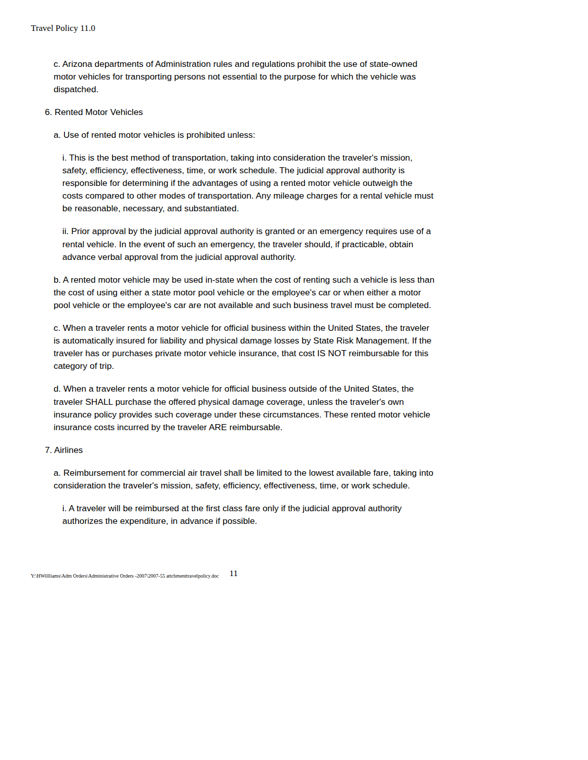Travel Policy 11.0
c. Arizona departments of Administration rules and regulations prohibit the use of state-owned motor vehicles for transporting persons not essential to the purpose for which the vehicle was dispatched.
6. Rented Motor Vehicles
a. Use of rented motor vehicles is prohibited unless:
i. This is the best method of transportation, taking into consideration the traveler's mission, safety, efficiency, effectiveness, time, or work schedule. The judicial approval authority is responsible for determining if the advantages of using a rented motor vehicle outweigh the costs compared to other modes of transportation. Any mileage charges for a rental vehicle must be reasonable, necessary, and substantiated.
ii. Prior approval by the judicial approval authority is granted or an emergency requires use of a rental vehicle. In the event of such an emergency, the traveler should, if practicable, obtain advance verbal approval from the judicial approval authority.
b. A rented motor vehicle may be used in-state when the cost of renting such a vehicle is less than the cost of using either a state motor pool vehicle or the employee's car or when either a motor pool vehicle or the employee's car are not available and such business travel must be completed.
c. When a traveler rents a motor vehicle for official business within the United States, the traveler is automatically insured for liability and physical damage losses by State Risk Management. If the traveler has or purchases private motor vehicle insurance, that cost IS NOT reimbursable for this category of trip.
d. When a traveler rents a motor vehicle for official business outside of the United States, the traveler SHALL purchase the offered physical damage coverage, unless the traveler's own insurance policy provides such coverage under these circumstances. These rented motor vehicle insurance costs incurred by the traveler ARE reimbursable.
7. Airlines
a. Reimbursement for commercial air travel shall be limited to the lowest available fare, taking into consideration the traveler's mission, safety, efficiency, effectiveness, time, or work schedule.
i. A traveler will be reimbursed at the first class fare only if the judicial approval authority authorizes the expenditure, in advance if possible.
Y:\HWillliams\Adm Orders\Administrative Orders -2007\2007-55 attchmenttravelpolicy.doc 11